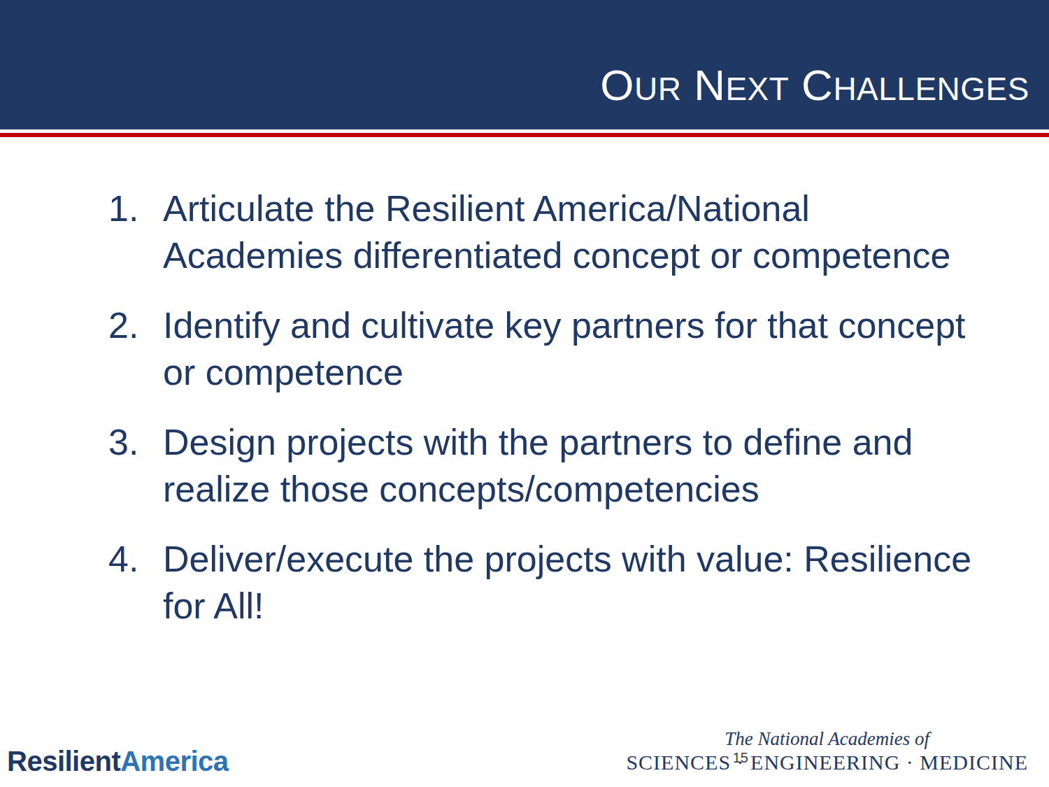OUR NEXT CHALLENGES
Articulate the Resilient America/National Academies differentiated concept or competence
Identify and cultivate key partners for that concept or competence
Design projects with the partners to define and realize those concepts/competencies
Deliver/execute the projects with value: Resilience for All!
Resilient America
15
The National Academies of Sciences · Engineering · Medicine